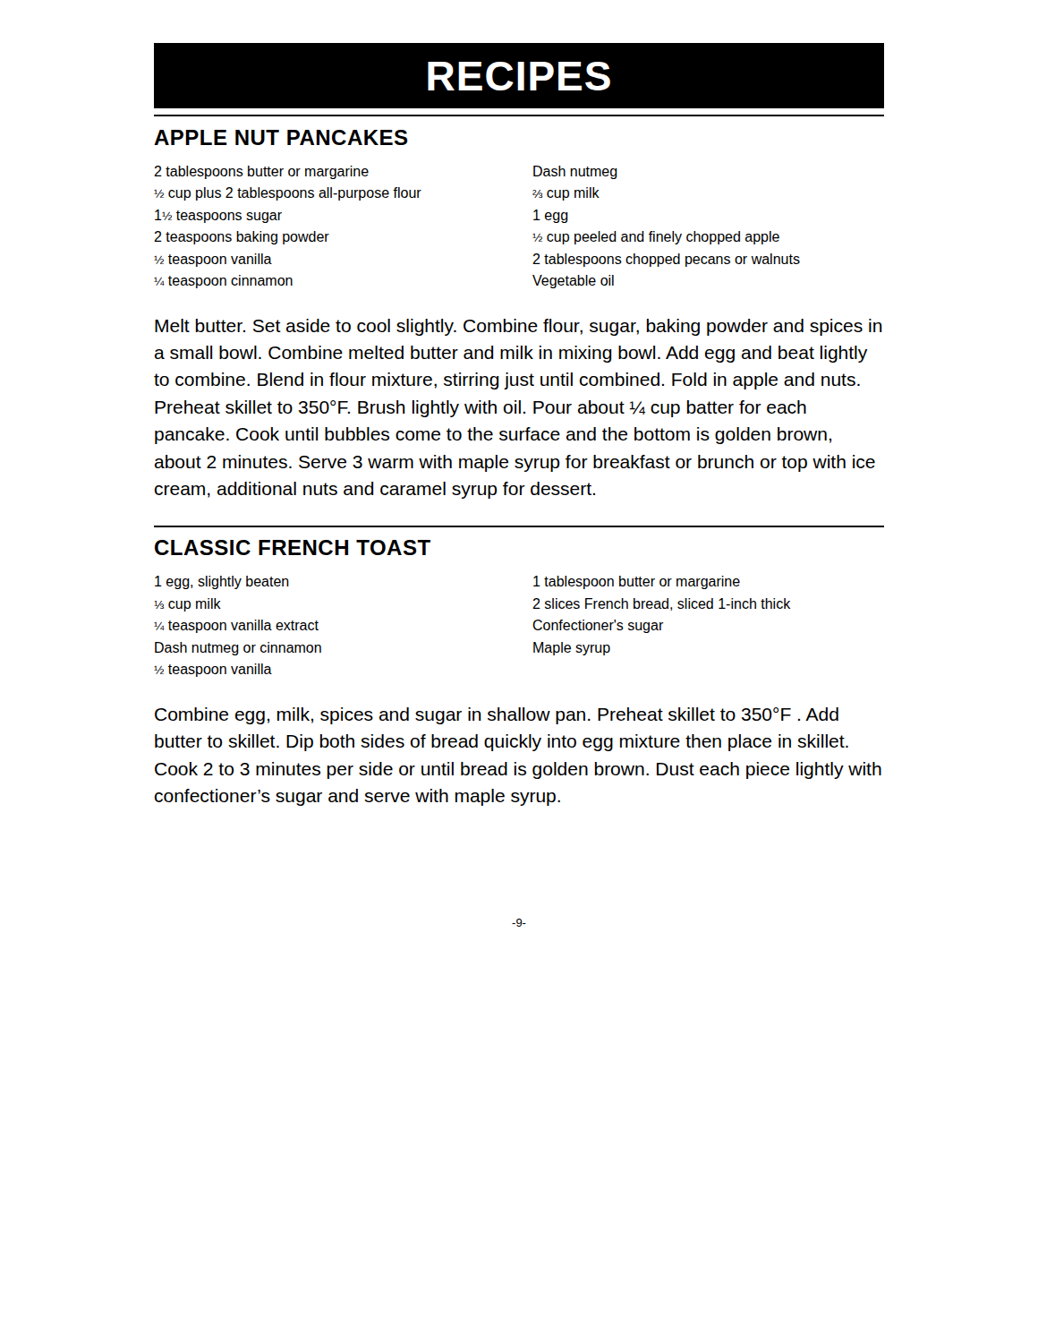RECIPES
APPLE NUT PANCAKES
2 tablespoons butter or margarine
½ cup plus 2 tablespoons all-purpose flour
1½ teaspoons sugar
2 teaspoons baking powder
½ teaspoon vanilla
¼ teaspoon cinnamon
Dash nutmeg
⅔ cup milk
1 egg
½ cup peeled and finely chopped apple
2 tablespoons chopped pecans or walnuts
Vegetable oil
Melt butter. Set aside to cool slightly. Combine flour, sugar, baking powder and spices in a small bowl. Combine melted butter and milk in mixing bowl. Add egg and beat lightly to combine. Blend in flour mixture, stirring just until combined. Fold in apple and nuts. Preheat skillet to 350°F. Brush lightly with oil. Pour about ¼ cup batter for each pancake. Cook until bubbles come to the surface and the bottom is golden brown, about 2 minutes. Serve 3 warm with maple syrup for breakfast or brunch or top with ice cream, additional nuts and caramel syrup for dessert.
CLASSIC FRENCH TOAST
1 egg, slightly beaten
⅓ cup milk
¼ teaspoon vanilla extract
Dash nutmeg or cinnamon
½ teaspoon vanilla
1 tablespoon butter or margarine
2 slices French bread, sliced 1-inch thick
Confectioner's sugar
Maple syrup
Combine egg, milk, spices and sugar in shallow pan. Preheat skillet to 350°F . Add butter to skillet. Dip both sides of bread quickly into egg mixture then place in skillet. Cook 2 to 3 minutes per side or until bread is golden brown. Dust each piece lightly with confectioner’s sugar and serve with maple syrup.
-9-